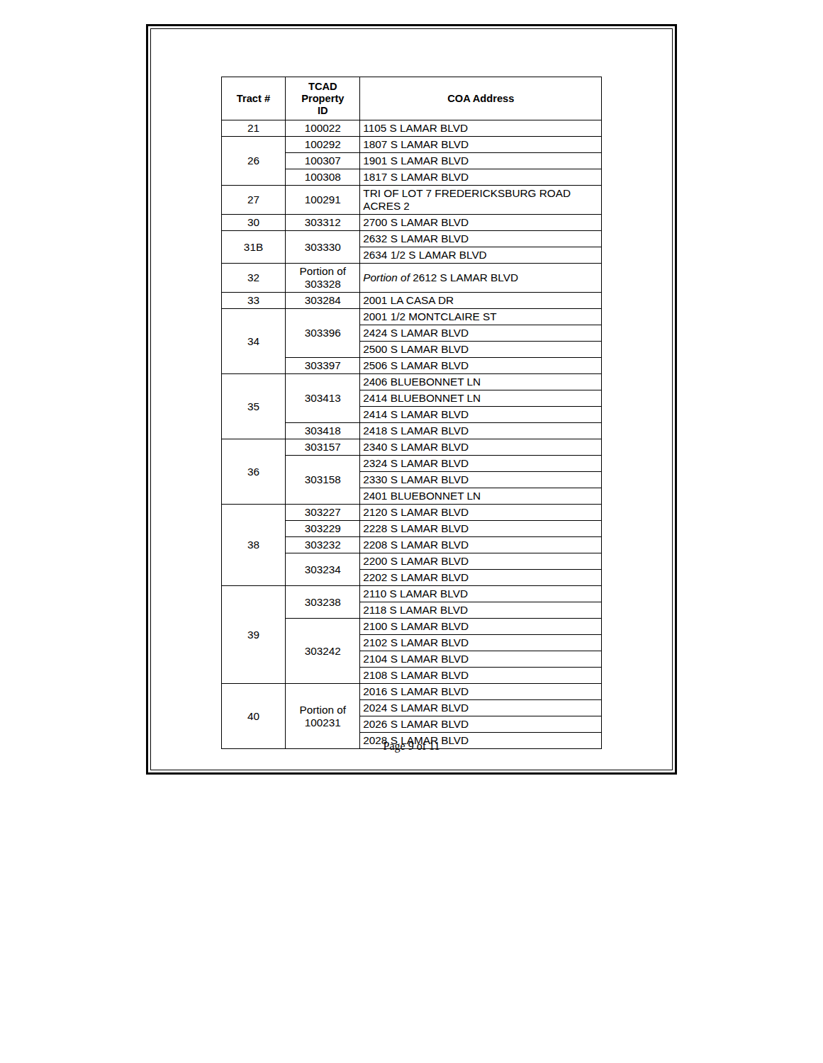| Tract # | TCAD Property ID | COA Address |
| --- | --- | --- |
| 21 | 100022 | 1105 S LAMAR BLVD |
| 26 | 100292 | 1807 S LAMAR BLVD |
| 100307 | 1901 S LAMAR BLVD |
| 100308 | 1817 S LAMAR BLVD |
| 27 | 100291 | TRI OF LOT 7 FREDERICKSBURG ROAD ACRES 2 |
| 30 | 303312 | 2700 S LAMAR BLVD |
| 31B | 303330 | 2632 S LAMAR BLVD |
| 2634 1/2 S LAMAR BLVD |
| 32 | Portion of 303328 | Portion of 2612 S LAMAR BLVD |
| 33 | 303284 | 2001 LA CASA DR |
| 34 | 303396 | 2001 1/2 MONTCLAIRE ST |
| 2424 S LAMAR BLVD |
| 2500 S LAMAR BLVD |
| 303397 | 2506 S LAMAR BLVD |
| 35 | 303413 | 2406 BLUEBONNET LN |
| 2414 BLUEBONNET LN |
| 2414 S LAMAR BLVD |
| 303418 | 2418 S LAMAR BLVD |
| 36 | 303157 | 2340 S LAMAR BLVD |
| 303158 | 2324 S LAMAR BLVD |
| 2330 S LAMAR BLVD |
| 2401 BLUEBONNET LN |
| 38 | 303227 | 2120 S LAMAR BLVD |
| 303229 | 2228 S LAMAR BLVD |
| 303232 | 2208 S LAMAR BLVD |
| 303234 | 2200 S LAMAR BLVD |
| 2202 S LAMAR BLVD |
| 39 | 303238 | 2110 S LAMAR BLVD |
| 2118 S LAMAR BLVD |
| 303242 | 2100 S LAMAR BLVD |
| 2102 S LAMAR BLVD |
| 2104 S LAMAR BLVD |
| 2108 S LAMAR BLVD |
| 40 | Portion of 100231 | 2016 S LAMAR BLVD |
| 2024 S LAMAR BLVD |
| 2026 S LAMAR BLVD |
| 2028 S LAMAR BLVD |
Page 9 of 11